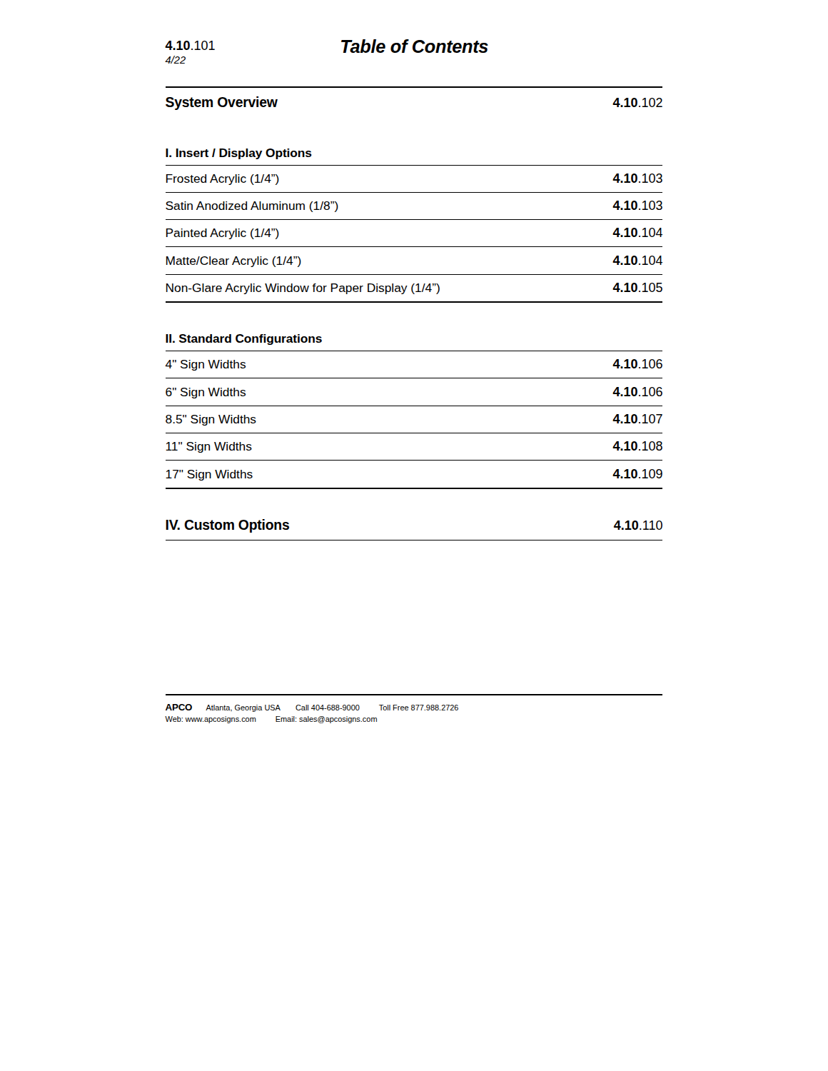4.10.101
4/22
Table of Contents
System Overview
4.10.102
I. Insert / Display Options
| Frosted Acrylic (1/4”) | 4.10 .103 |
| Satin Anodized Aluminum (1/8”) | 4.10 .103 |
| Painted Acrylic (1/4”) | 4.10 .104 |
| Matte/Clear Acrylic (1/4”) | 4.10 .104 |
| Non-Glare Acrylic Window for Paper Display (1/4”) | 4.10 .105 |
II. Standard Configurations
| 4" Sign Widths | 4.10 .106 |
| 6" Sign Widths | 4.10 .106 |
| 8.5" Sign Widths | 4.10 .107 |
| 11" Sign Widths | 4.10 .108 |
| 17" Sign Widths | 4.10 .109 |
IV. Custom Options
4.10.110
APCO Atlanta, Georgia USA Call 404-688-9000 Toll Free 877.988.2726
Web: www.apcosigns.com Email: sales@apcosigns.com